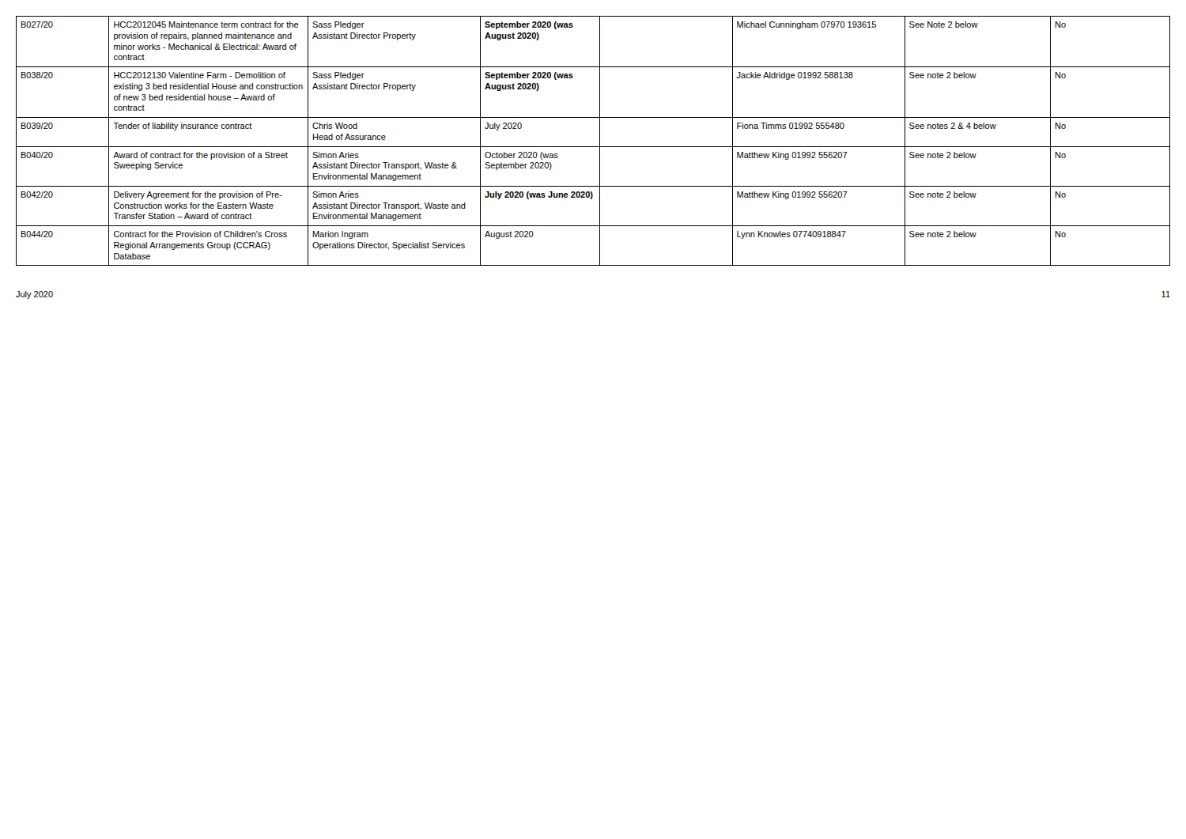| B027/20 | HCC2012045 Maintenance term contract for the provision of repairs, planned maintenance and minor works - Mechanical & Electrical: Award of contract | Sass Pledger Assistant Director Property | September 2020 (was August 2020) | | Michael Cunningham 07970 193615 | See Note 2 below | No |
| B038/20 | HCC2012130 Valentine Farm - Demolition of existing 3 bed residential House and construction of new 3 bed residential house – Award of contract | Sass Pledger Assistant Director Property | September 2020 (was August 2020) | | Jackie Aldridge 01992 588138 | See note 2 below | No |
| B039/20 | Tender of liability insurance contract | Chris Wood Head of Assurance | July 2020 | | Fiona Timms 01992 555480 | See notes 2 & 4 below | No |
| B040/20 | Award of contract for the provision of a Street Sweeping Service | Simon Aries Assistant Director Transport, Waste & Environmental Management | October 2020 (was September 2020) | | Matthew King 01992 556207 | See note 2 below | No |
| B042/20 | Delivery Agreement for the provision of Pre-Construction works for the Eastern Waste Transfer Station – Award of contract | Simon Aries Assistant Director Transport, Waste and Environmental Management | July 2020 (was June 2020) | | Matthew King 01992 556207 | See note 2 below | No |
| B044/20 | Contract for the Provision of Children's Cross Regional Arrangements Group (CCRAG) Database | Marion Ingram Operations Director, Specialist Services | August 2020 | | Lynn Knowles 07740918847 | See note 2 below | No |
July 2020 11